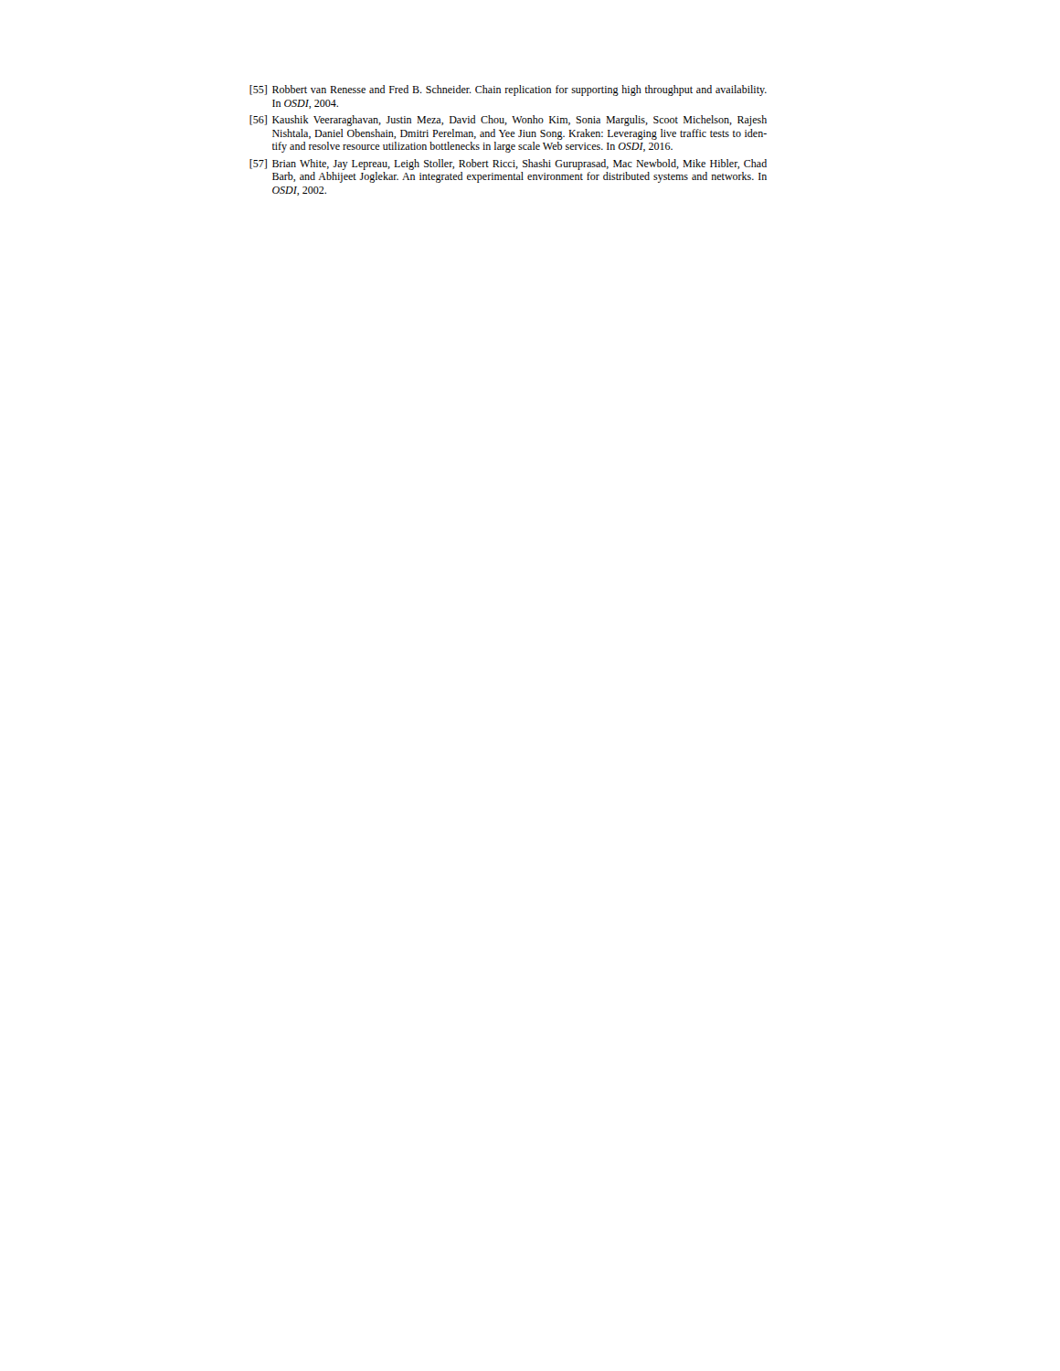[55] Robbert van Renesse and Fred B. Schneider. Chain replication for supporting high throughput and availability. In OSDI, 2004.
[56] Kaushik Veeraraghavan, Justin Meza, David Chou, Wonho Kim, Sonia Margulis, Scoot Michelson, Rajesh Nishtala, Daniel Obenshain, Dmitri Perelman, and Yee Jiun Song. Kraken: Leveraging live traffic tests to identify and resolve resource utilization bottlenecks in large scale Web services. In OSDI, 2016.
[57] Brian White, Jay Lepreau, Leigh Stoller, Robert Ricci, Shashi Guruprasad, Mac Newbold, Mike Hibler, Chad Barb, and Abhijeet Joglekar. An integrated experimental environment for distributed systems and networks. In OSDI, 2002.